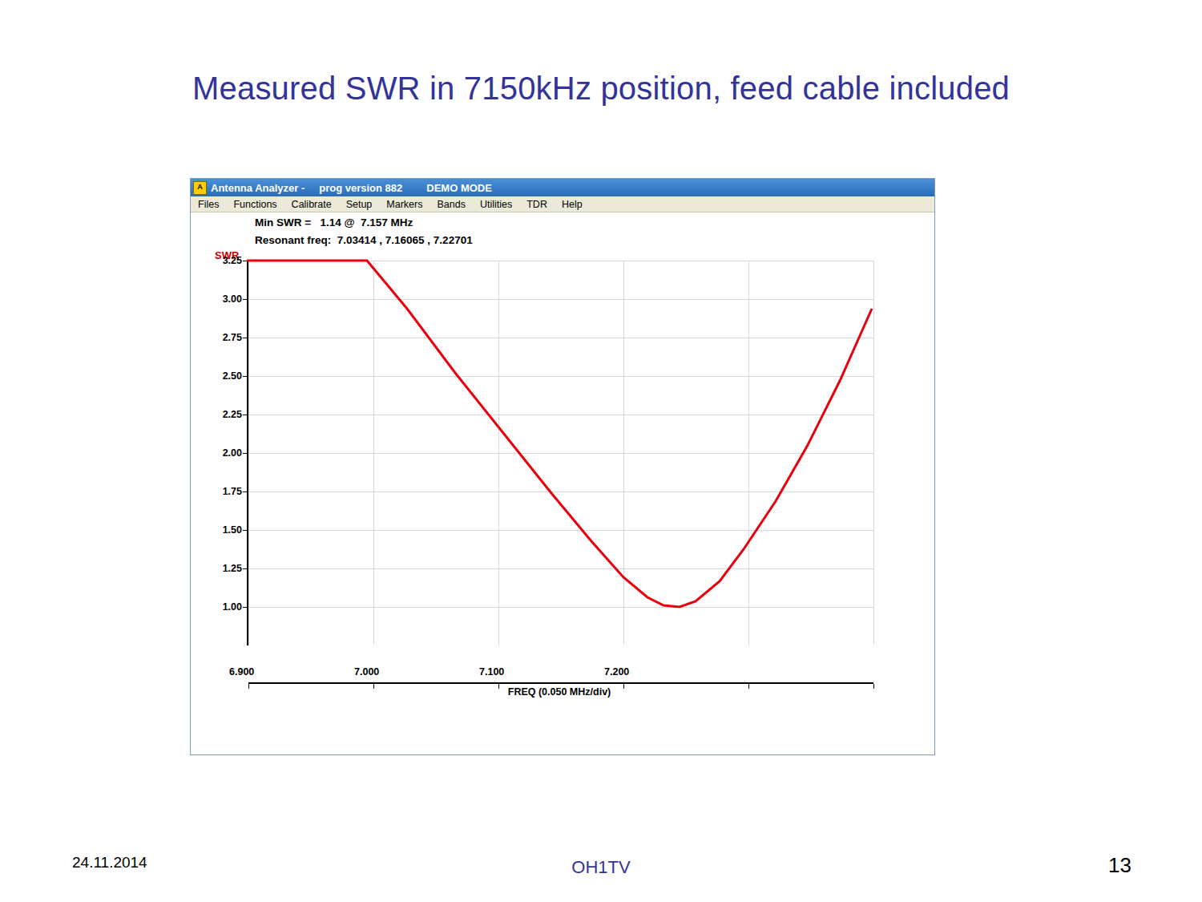Measured SWR in 7150kHz position, feed cable included
A
Antenna Analyzer - prog version 882 DEMO MODE
Files Functions Calibrate Setup Markers Bands Utilities TDR Help
Min SWR = 1.14 @ 7.157 MHz
Resonant freq: 7.03414 , 7.16065 , 7.22701
SWR
3.25
3.00
2.75
2.50
2.25
2.00
1.75
1.50
1.25
1.00
6.900 7.000 7.100 7.200
FREQ (0.050 MHz/div)
24.11.2014
OH1TV
13